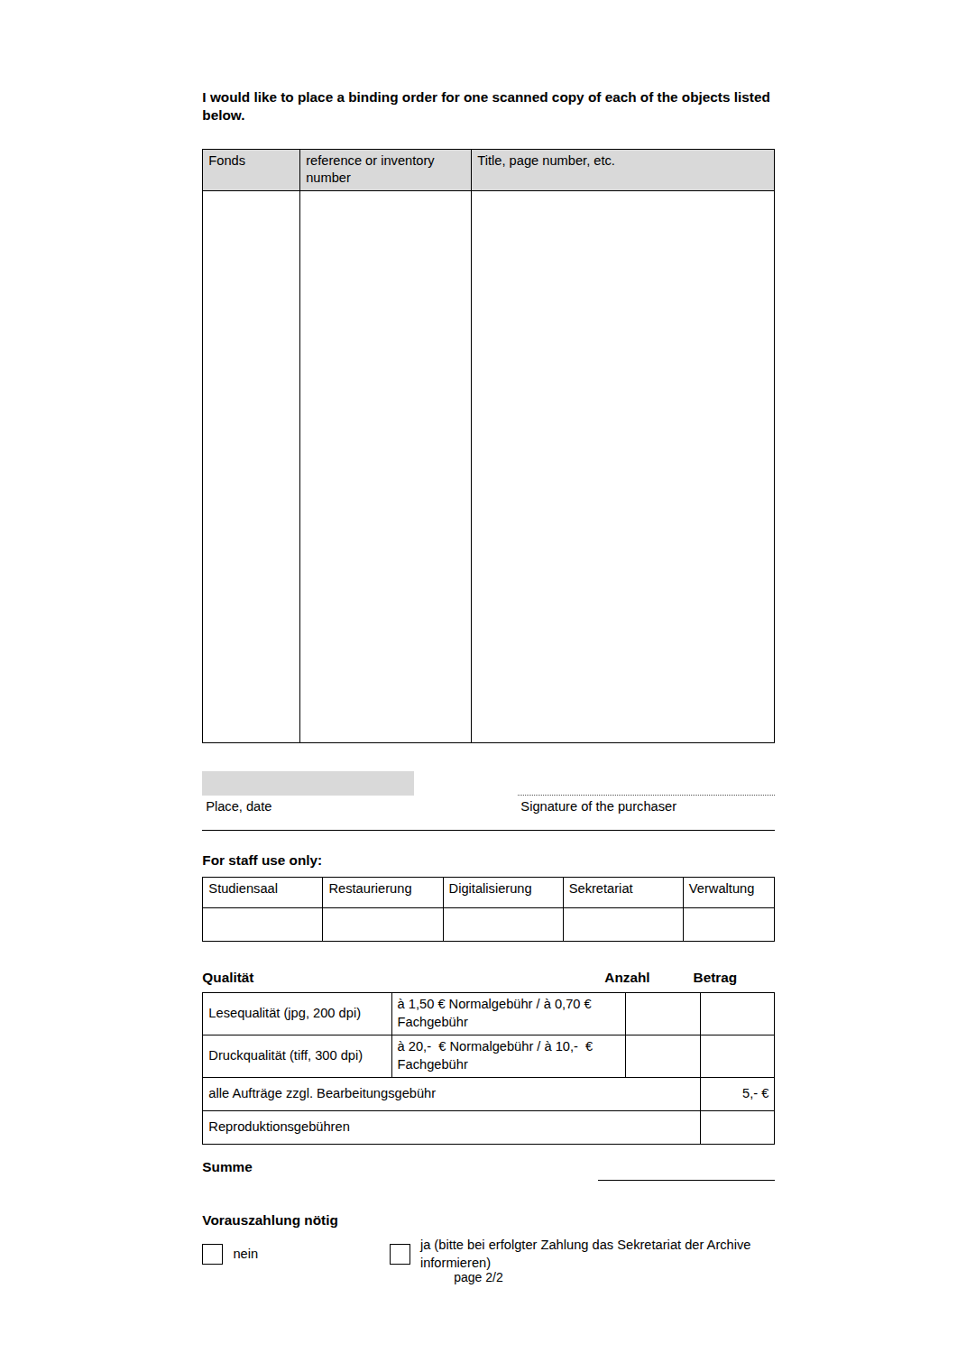I would like to place a binding order for one scanned copy of each of the objects listed below.
| Fonds | reference or inventory number | Title, page number, etc. |
| --- | --- | --- |
Place, date
Signature of the purchaser
For staff use only:
| Studiensaal | Restaurierung | Digitalisierung | Sekretariat | Verwaltung |
Qualität
Anzahl
Betrag
| Lesequalität (jpg, 200 dpi) | à 1,50 € Normalgebühr / à 0,70 € Fachgebühr | | |
| Druckqualität (tiff, 300 dpi) | à 20,- € Normalgebühr / à 10,- € Fachgebühr | | |
| alle Aufträge zzgl. Bearbeitungsgebühr | 5,- € |
| Reproduktionsgebühren | |
Summe
Vorauszahlung nötig
nein
ja (bitte bei erfolgter Zahlung das Sekretariat der Archive informieren)
page 2/2